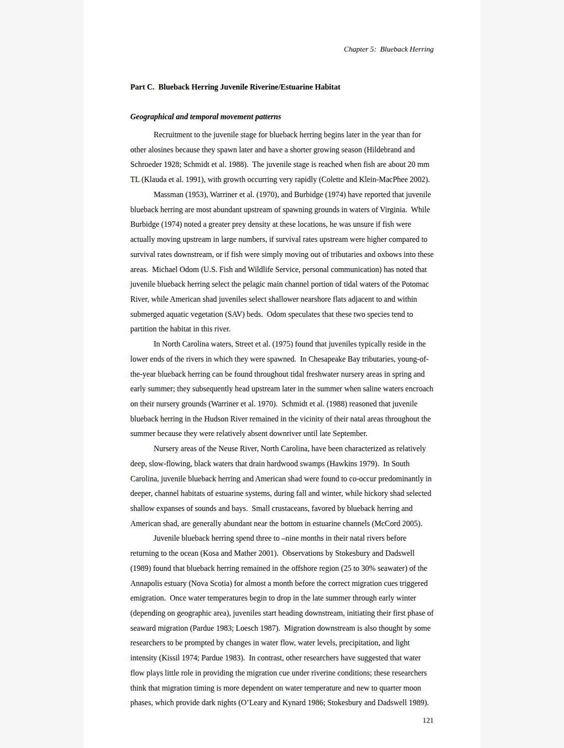Chapter 5: Blueback Herring
Part C. Blueback Herring Juvenile Riverine/Estuarine Habitat
Geographical and temporal movement patterns
Recruitment to the juvenile stage for blueback herring begins later in the year than for other alosines because they spawn later and have a shorter growing season (Hildebrand and Schroeder 1928; Schmidt et al. 1988). The juvenile stage is reached when fish are about 20 mm TL (Klauda et al. 1991), with growth occurring very rapidly (Colette and Klein-MacPhee 2002).
Massman (1953), Warriner et al. (1970), and Burbidge (1974) have reported that juvenile blueback herring are most abundant upstream of spawning grounds in waters of Virginia. While Burbidge (1974) noted a greater prey density at these locations, he was unsure if fish were actually moving upstream in large numbers, if survival rates upstream were higher compared to survival rates downstream, or if fish were simply moving out of tributaries and oxbows into these areas. Michael Odom (U.S. Fish and Wildlife Service, personal communication) has noted that juvenile blueback herring select the pelagic main channel portion of tidal waters of the Potomac River, while American shad juveniles select shallower nearshore flats adjacent to and within submerged aquatic vegetation (SAV) beds. Odom speculates that these two species tend to partition the habitat in this river.
In North Carolina waters, Street et al. (1975) found that juveniles typically reside in the lower ends of the rivers in which they were spawned. In Chesapeake Bay tributaries, young-of-the-year blueback herring can be found throughout tidal freshwater nursery areas in spring and early summer; they subsequently head upstream later in the summer when saline waters encroach on their nursery grounds (Warriner et al. 1970). Schmidt et al. (1988) reasoned that juvenile blueback herring in the Hudson River remained in the vicinity of their natal areas throughout the summer because they were relatively absent downriver until late September.
Nursery areas of the Neuse River, North Carolina, have been characterized as relatively deep, slow-flowing, black waters that drain hardwood swamps (Hawkins 1979). In South Carolina, juvenile blueback herring and American shad were found to co-occur predominantly in deeper, channel habitats of estuarine systems, during fall and winter, while hickory shad selected shallow expanses of sounds and bays. Small crustaceans, favored by blueback herring and American shad, are generally abundant near the bottom in estuarine channels (McCord 2005).
Juvenile blueback herring spend three to –nine months in their natal rivers before returning to the ocean (Kosa and Mather 2001). Observations by Stokesbury and Dadswell (1989) found that blueback herring remained in the offshore region (25 to 30% seawater) of the Annapolis estuary (Nova Scotia) for almost a month before the correct migration cues triggered emigration. Once water temperatures begin to drop in the late summer through early winter (depending on geographic area), juveniles start heading downstream, initiating their first phase of seaward migration (Pardue 1983; Loesch 1987). Migration downstream is also thought by some researchers to be prompted by changes in water flow, water levels, precipitation, and light intensity (Kissil 1974; Pardue 1983). In contrast, other researchers have suggested that water flow plays little role in providing the migration cue under riverine conditions; these researchers think that migration timing is more dependent on water temperature and new to quarter moon phases, which provide dark nights (O’Leary and Kynard 1986; Stokesbury and Dadswell 1989).
121